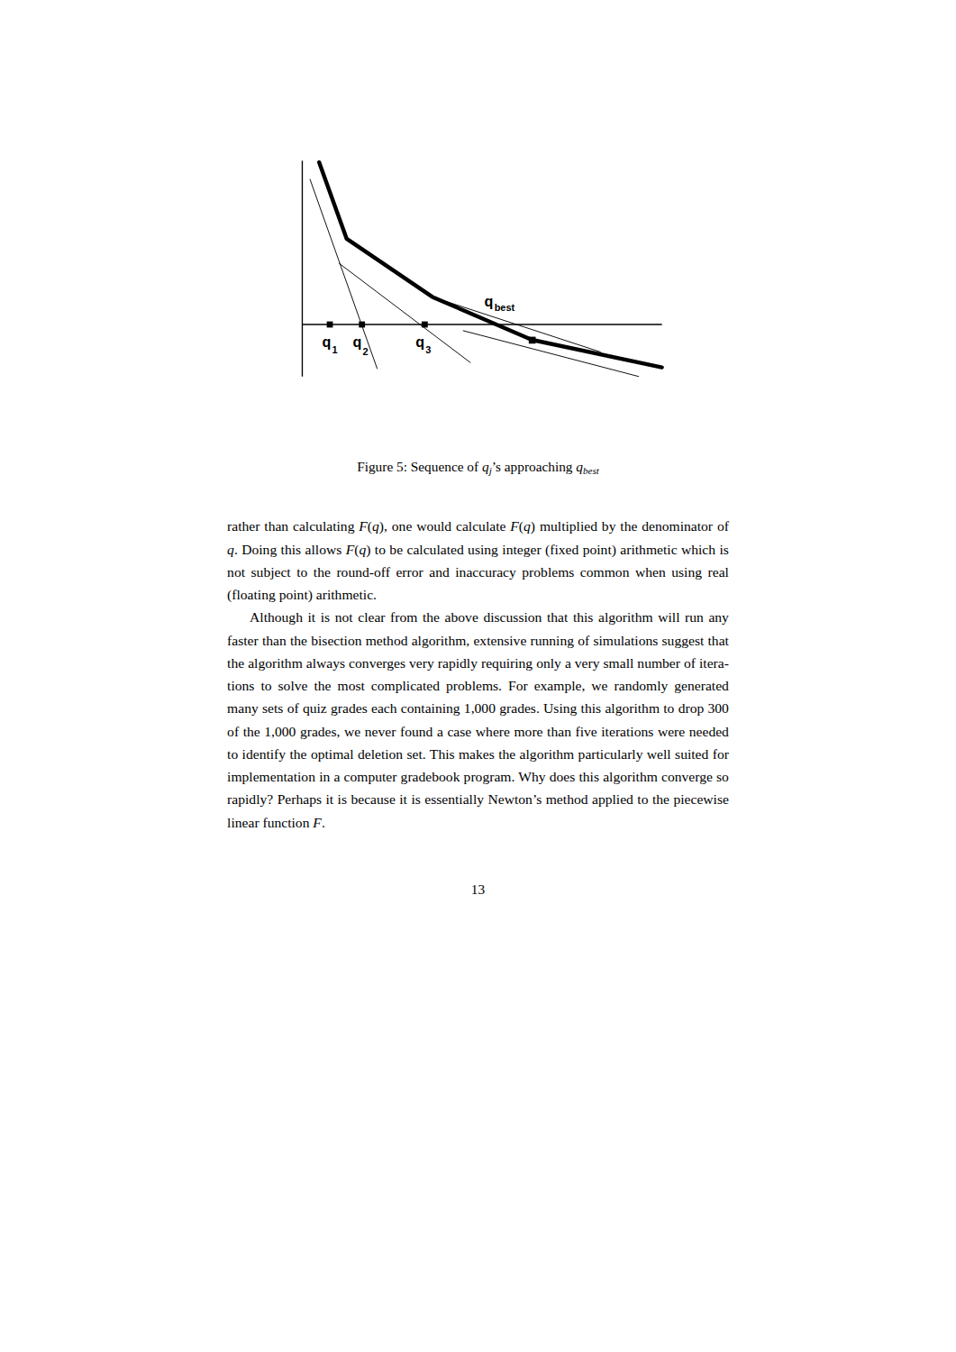q 1 q 2 q 3 q best
Figure 5: Sequence of qj’s approaching qbest
rather than calculating F(q), one would calculate F(q) multiplied by the denominator of q. Doing this allows F(q) to be calculated using integer (fixed point) arithmetic which is not subject to the round-off error and inaccuracy problems common when using real (floating point) arithmetic.
Although it is not clear from the above discussion that this algorithm will run any faster than the bisection method algorithm, extensive running of simulations suggest that the algorithm always converges very rapidly requiring only a very small number of iterations to solve the most complicated problems. For example, we randomly generated many sets of quiz grades each containing 1,000 grades. Using this algorithm to drop 300 of the 1,000 grades, we never found a case where more than five iterations were needed to identify the optimal deletion set. This makes the algorithm particularly well suited for implementation in a computer gradebook program. Why does this algorithm converge so rapidly? Perhaps it is because it is essentially Newton’s method applied to the piecewise linear function F.
13